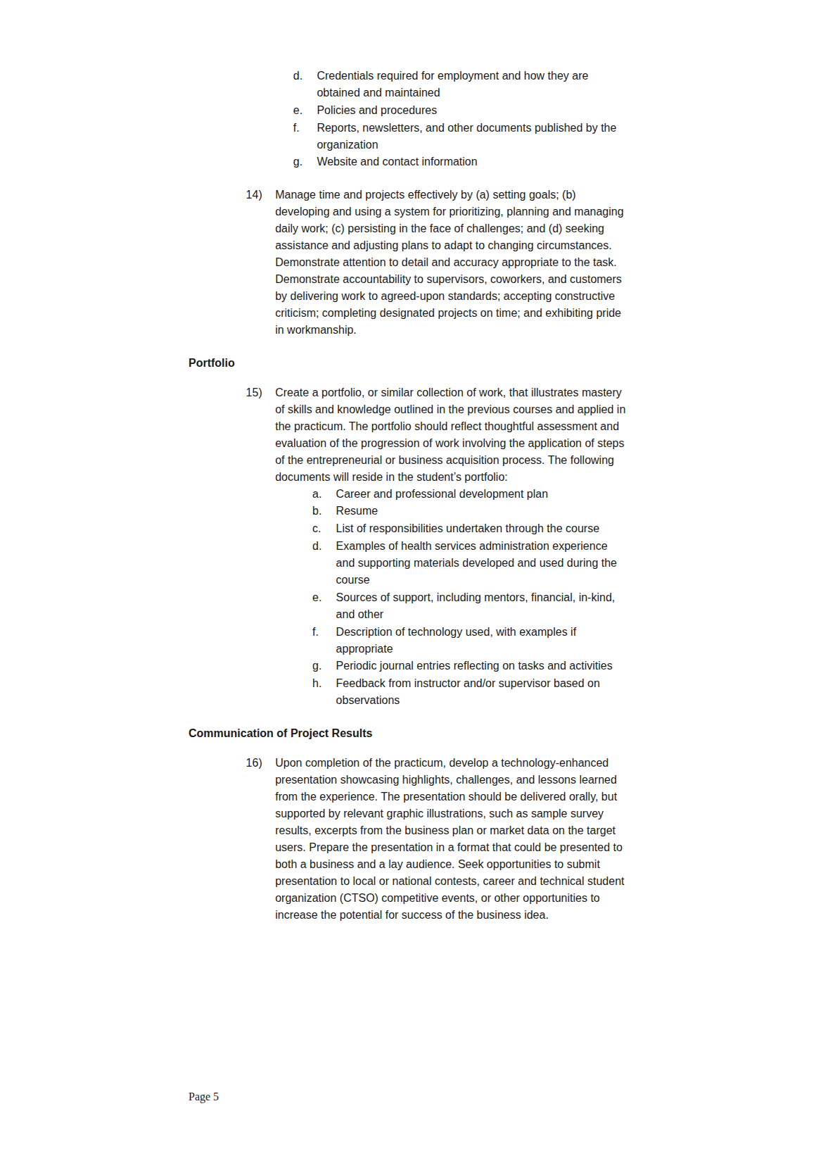d. Credentials required for employment and how they are obtained and maintained
e. Policies and procedures
f. Reports, newsletters, and other documents published by the organization
g. Website and contact information
14) Manage time and projects effectively by (a) setting goals; (b) developing and using a system for prioritizing, planning and managing daily work; (c) persisting in the face of challenges; and (d) seeking assistance and adjusting plans to adapt to changing circumstances. Demonstrate attention to detail and accuracy appropriate to the task. Demonstrate accountability to supervisors, coworkers, and customers by delivering work to agreed-upon standards; accepting constructive criticism; completing designated projects on time; and exhibiting pride in workmanship.
Portfolio
15) Create a portfolio, or similar collection of work, that illustrates mastery of skills and knowledge outlined in the previous courses and applied in the practicum. The portfolio should reflect thoughtful assessment and evaluation of the progression of work involving the application of steps of the entrepreneurial or business acquisition process. The following documents will reside in the student’s portfolio:
a. Career and professional development plan
b. Resume
c. List of responsibilities undertaken through the course
d. Examples of health services administration experience and supporting materials developed and used during the course
e. Sources of support, including mentors, financial, in-kind, and other
f. Description of technology used, with examples if appropriate
g. Periodic journal entries reflecting on tasks and activities
h. Feedback from instructor and/or supervisor based on observations
Communication of Project Results
16) Upon completion of the practicum, develop a technology-enhanced presentation showcasing highlights, challenges, and lessons learned from the experience. The presentation should be delivered orally, but supported by relevant graphic illustrations, such as sample survey results, excerpts from the business plan or market data on the target users. Prepare the presentation in a format that could be presented to both a business and a lay audience. Seek opportunities to submit presentation to local or national contests, career and technical student organization (CTSO) competitive events, or other opportunities to increase the potential for success of the business idea.
Page 5